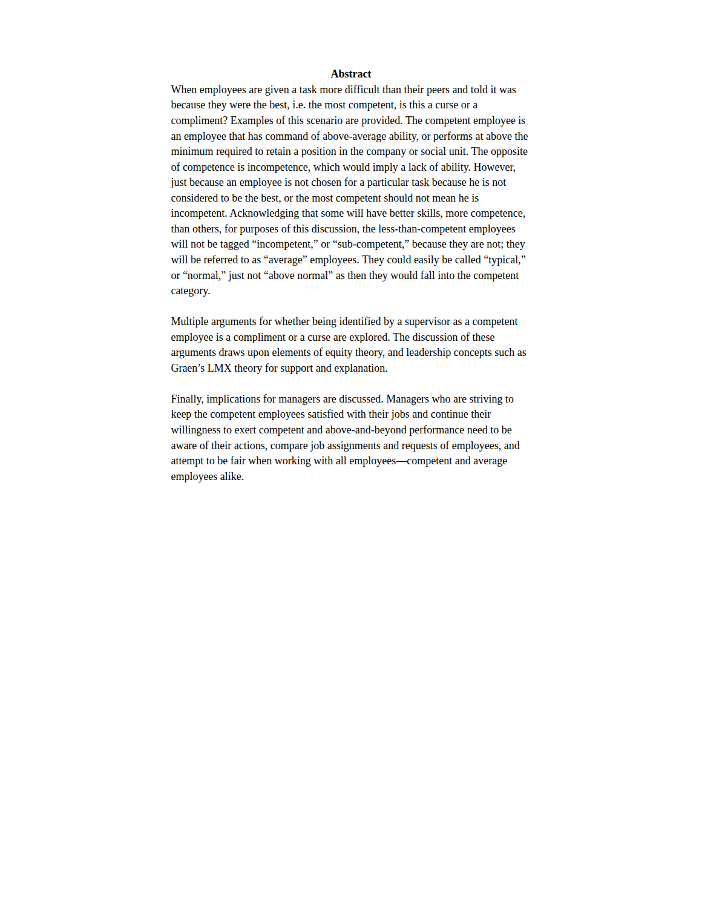Abstract
When employees are given a task more difficult than their peers and told it was because they were the best, i.e. the most competent, is this a curse or a compliment? Examples of this scenario are provided. The competent employee is an employee that has command of above-average ability, or performs at above the minimum required to retain a position in the company or social unit. The opposite of competence is incompetence, which would imply a lack of ability. However, just because an employee is not chosen for a particular task because he is not considered to be the best, or the most competent should not mean he is incompetent. Acknowledging that some will have better skills, more competence, than others, for purposes of this discussion, the less-than-competent employees will not be tagged “incompetent,” or “sub-competent,” because they are not; they will be referred to as “average” employees. They could easily be called “typical,” or “normal,” just not “above normal” as then they would fall into the competent category.
Multiple arguments for whether being identified by a supervisor as a competent employee is a compliment or a curse are explored. The discussion of these arguments draws upon elements of equity theory, and leadership concepts such as Graen’s LMX theory for support and explanation.
Finally, implications for managers are discussed. Managers who are striving to keep the competent employees satisfied with their jobs and continue their willingness to exert competent and above-and-beyond performance need to be aware of their actions, compare job assignments and requests of employees, and attempt to be fair when working with all employees—competent and average employees alike.